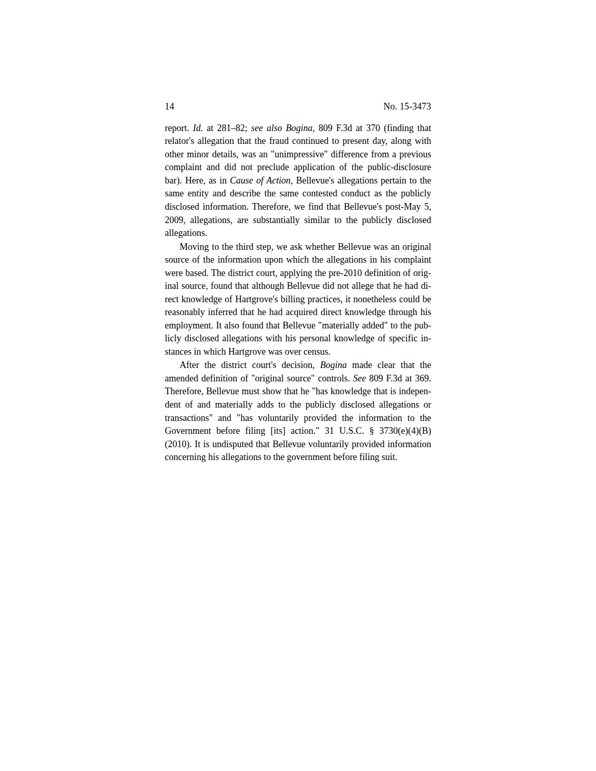14 No. 15-3473
report. Id. at 281–82; see also Bogina, 809 F.3d at 370 (finding that relator's allegation that the fraud continued to present day, along with other minor details, was an "unimpressive" difference from a previous complaint and did not preclude application of the public-disclosure bar). Here, as in Cause of Action, Bellevue's allegations pertain to the same entity and describe the same contested conduct as the publicly disclosed information. Therefore, we find that Bellevue's post-May 5, 2009, allegations, are substantially similar to the publicly disclosed allegations.
Moving to the third step, we ask whether Bellevue was an original source of the information upon which the allegations in his complaint were based. The district court, applying the pre-2010 definition of original source, found that although Bellevue did not allege that he had direct knowledge of Hartgrove's billing practices, it nonetheless could be reasonably inferred that he had acquired direct knowledge through his employment. It also found that Bellevue "materially added" to the publicly disclosed allegations with his personal knowledge of specific instances in which Hartgrove was over census.
After the district court's decision, Bogina made clear that the amended definition of "original source" controls. See 809 F.3d at 369. Therefore, Bellevue must show that he "has knowledge that is independent of and materially adds to the publicly disclosed allegations or transactions" and "has voluntarily provided the information to the Government before filing [its] action." 31 U.S.C. § 3730(e)(4)(B) (2010). It is undisputed that Bellevue voluntarily provided information concerning his allegations to the government before filing suit.